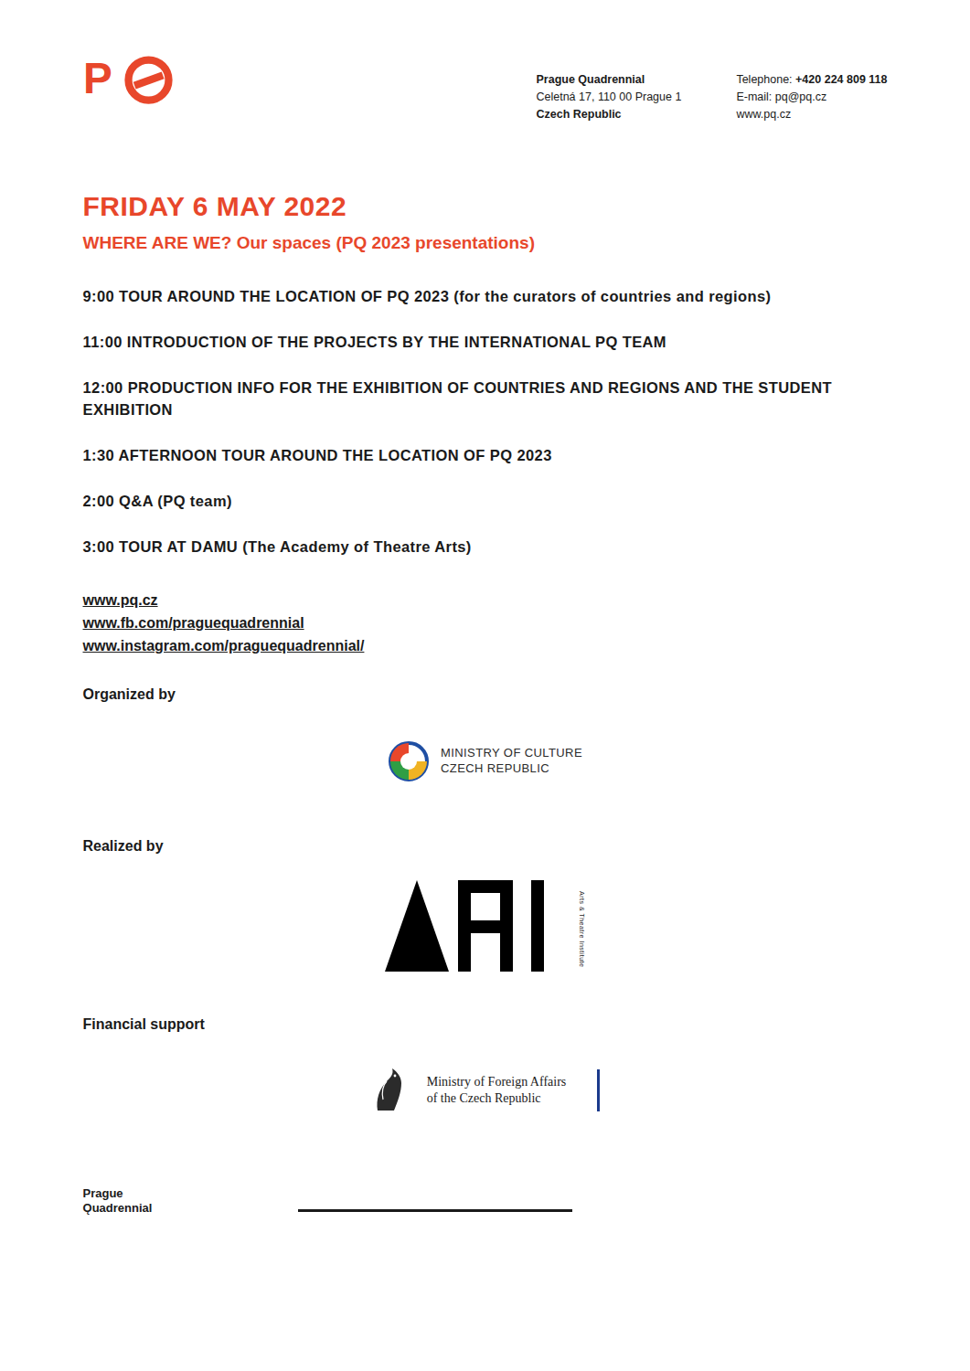P
Prague Quadrennial
Celetná 17, 110 00 Prague 1
Czech Republic
Telephone: +420 224 809 118
E-mail: pq@pq.cz
www.pq.cz
FRIDAY 6 MAY 2022
WHERE ARE WE? Our spaces (PQ 2023 presentations)
9:00 TOUR AROUND THE LOCATION OF PQ 2023 (for the curators of countries and regions)
11:00 INTRODUCTION OF THE PROJECTS BY THE INTERNATIONAL PQ TEAM
12:00 PRODUCTION INFO FOR THE EXHIBITION OF COUNTRIES AND REGIONS AND THE STUDENT EXHIBITION
1:30 AFTERNOON TOUR AROUND THE LOCATION OF PQ 2023
2:00 Q&A (PQ team)
3:00 TOUR AT DAMU (The Academy of Theatre Arts)
www.pq.cz www.fb.com/praguequadrennial www.instagram.com/praguequadrennial/
Organized by
MINISTRY OF CULTURE CZECH REPUBLIC
Realized by
Arts & Theatre Institute
Financial support
Ministry of Foreign Affairs
of the Czech Republic
Prague
Ǫuadrennial